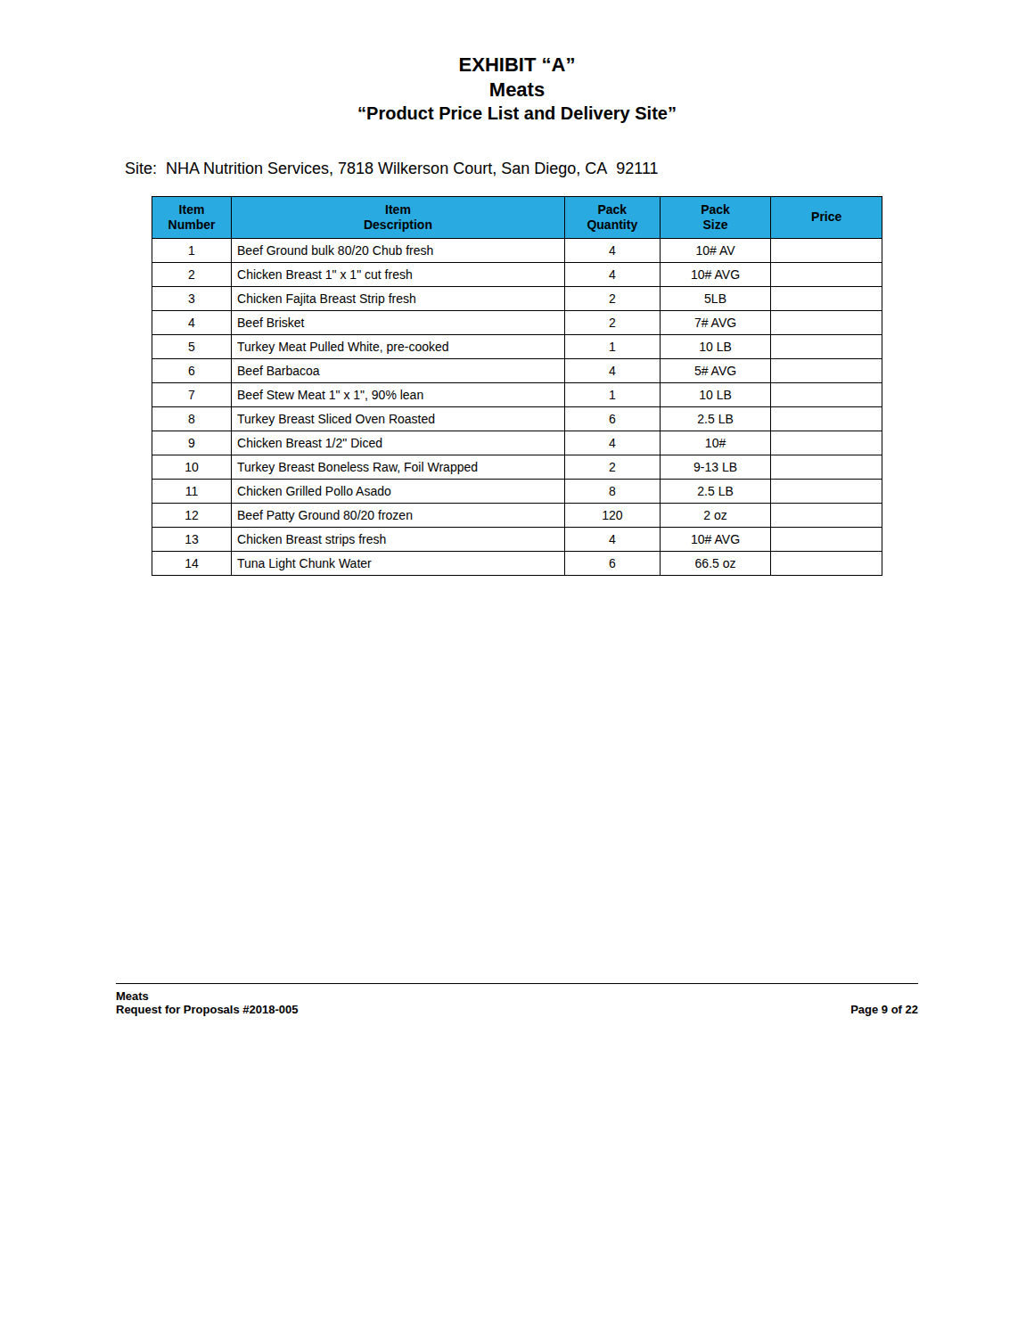EXHIBIT “A”
Meats
“Product Price List and Delivery Site”
Site: NHA Nutrition Services, 7818 Wilkerson Court, San Diego, CA 92111
| Item Number | Item Description | Pack Quantity | Pack Size | Price |
| --- | --- | --- | --- | --- |
| 1 | Beef Ground bulk 80/20 Chub fresh | 4 | 10# AV | |
| 2 | Chicken Breast 1" x 1" cut fresh | 4 | 10# AVG | |
| 3 | Chicken Fajita Breast Strip fresh | 2 | 5LB | |
| 4 | Beef Brisket | 2 | 7# AVG | |
| 5 | Turkey Meat Pulled White, pre-cooked | 1 | 10 LB | |
| 6 | Beef Barbacoa | 4 | 5# AVG | |
| 7 | Beef Stew Meat 1" x 1", 90% lean | 1 | 10 LB | |
| 8 | Turkey Breast Sliced Oven Roasted | 6 | 2.5 LB | |
| 9 | Chicken Breast 1/2" Diced | 4 | 10# | |
| 10 | Turkey Breast Boneless Raw, Foil Wrapped | 2 | 9-13 LB | |
| 11 | Chicken Grilled Pollo Asado | 8 | 2.5 LB | |
| 12 | Beef Patty Ground 80/20 frozen | 120 | 2 oz | |
| 13 | Chicken Breast strips fresh | 4 | 10# AVG | |
| 14 | Tuna Light Chunk Water | 6 | 66.5 oz | |
Meats
Request for Proposals #2018-005
Page 9 of 22